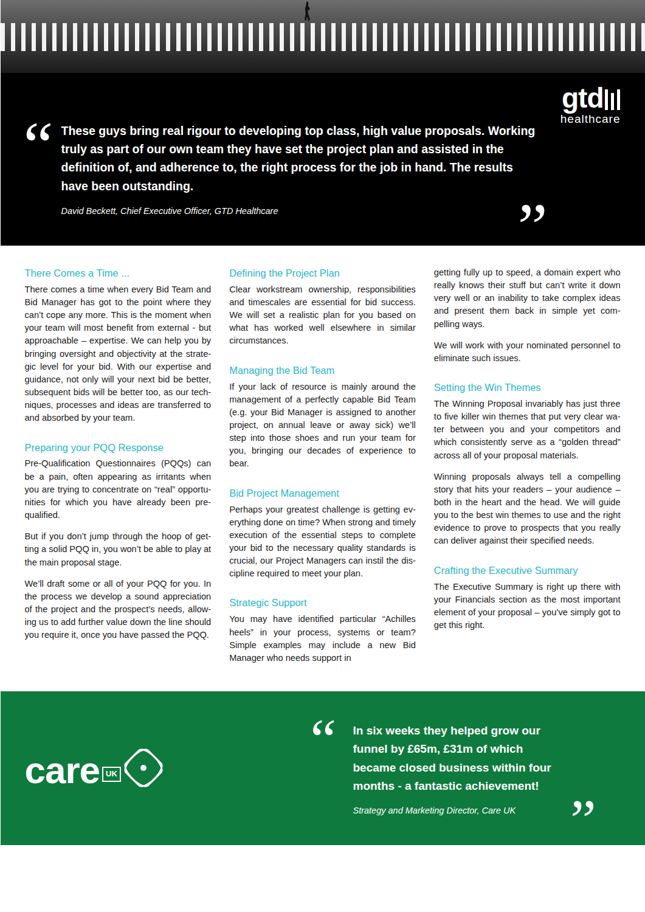gtd healthcare
“
These guys bring real rigour to developing top class, high value proposals. Working truly as part of our own team they have set the project plan and assisted in the definition of, and adherence to, the right process for the job in hand. The results have been outstanding.
David Beckett, Chief Executive Officer, GTD Healthcare
”
There Comes a Time ...
There comes a time when every Bid Team and Bid Manager has got to the point where they can’t cope any more. This is the moment when your team will most benefit from external - but approachable – expertise. We can help you by bringing oversight and objectivity at the strategic level for your bid. With our expertise and guidance, not only will your next bid be better, subsequent bids will be better too, as our techniques, processes and ideas are transferred to and absorbed by your team.
Preparing your PQQ Response
Pre-Qualification Questionnaires (PQQs) can be a pain, often appearing as irritants when you are trying to concentrate on “real” opportunities for which you have already been pre-qualified.
But if you don’t jump through the hoop of getting a solid PQQ in, you won’t be able to play at the main proposal stage.
We’ll draft some or all of your PQQ for you. In the process we develop a sound appreciation of the project and the prospect’s needs, allowing us to add further value down the line should you require it, once you have passed the PQQ.
Defining the Project Plan
Clear workstream ownership, responsibilities and timescales are essential for bid success. We will set a realistic plan for you based on what has worked well elsewhere in similar circumstances.
Managing the Bid Team
If your lack of resource is mainly around the management of a perfectly capable Bid Team (e.g. your Bid Manager is assigned to another project, on annual leave or away sick) we’ll step into those shoes and run your team for you, bringing our decades of experience to bear.
Bid Project Management
Perhaps your greatest challenge is getting everything done on time? When strong and timely execution of the essential steps to complete your bid to the necessary quality standards is crucial, our Project Managers can instil the discipline required to meet your plan.
Strategic Support
You may have identified particular “Achilles heels” in your process, systems or team? Simple examples may include a new Bid Manager who needs support in
getting fully up to speed, a domain expert who really knows their stuff but can’t write it down very well or an inability to take complex ideas and present them back in simple yet compelling ways.
We will work with your nominated personnel to eliminate such issues.
Setting the Win Themes
The Winning Proposal invariably has just three to five killer win themes that put very clear water between you and your competitors and which consistently serve as a “golden thread” across all of your proposal materials.
Winning proposals always tell a compelling story that hits your readers – your audience – both in the heart and the head. We will guide you to the best win themes to use and the right evidence to prove to prospects that you really can deliver against their specified needs.
Crafting the Executive Summary
The Executive Summary is right up there with your Financials section as the most important element of your proposal – you’ve simply got to get this right.
care UK
“
In six weeks they helped grow our funnel by £65m, £31m of which became closed business within four months - a fantastic achievement!
Strategy and Marketing Director, Care UK
”